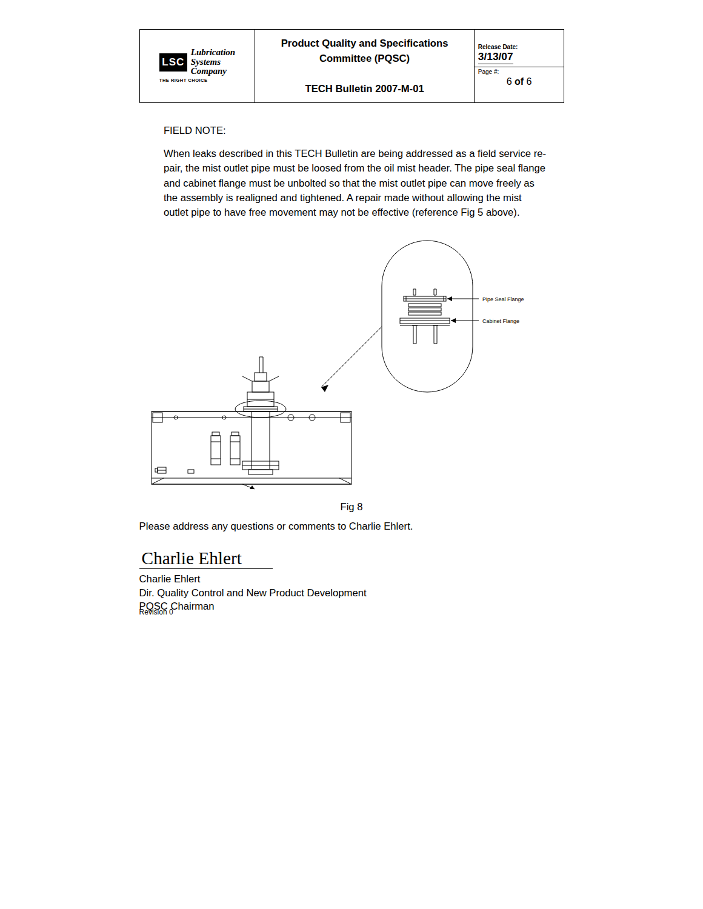LSC
Lubrication
Systems
Company
THE RIGHT CHOICE
Product Quality and Specifications Committee (PQSC)
TECH Bulletin 2007-M-01
Release Date:
3/13/07
Page #:
6 of 6
FIELD NOTE:
When leaks described in this TECH Bulletin are being addressed as a field service re-pair, the mist outlet pipe must be loosed from the oil mist header. The pipe seal flange and cabinet flange must be unbolted so that the mist outlet pipe can move freely as the assembly is realigned and tightened. A repair made without allowing the mist outlet pipe to have free movement may not be effective (reference Fig 5 above).
Pipe Seal Flange Cabinet Flange
Fig 8
Please address any questions or comments to Charlie Ehlert.
Charlie Ehlert
Charlie Ehlert
Dir. Quality Control and New Product Development
PQSC Chairman
Revision 0